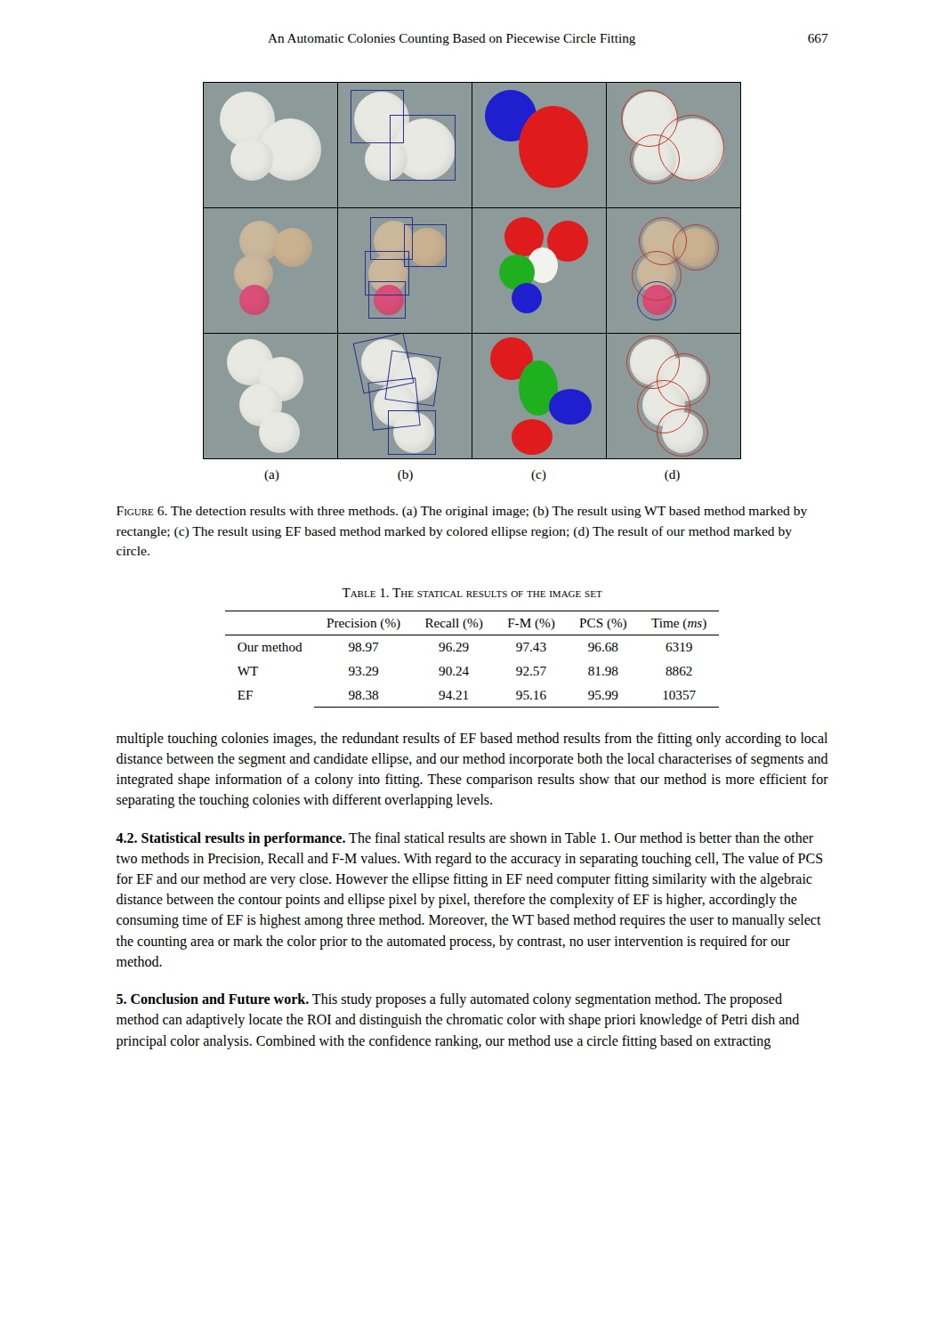An Automatic Colonies Counting Based on Piecewise Circle Fitting 667
(a) (b) (c) (d)
Figure 6. The detection results with three methods. (a) The original image; (b) The result using WT based method marked by rectangle; (c) The result using EF based method marked by colored ellipse region; (d) The result of our method marked by circle.
Table 1. The statical results of the image set
| | Precision (%) | Recall (%) | F-M (%) | PCS (%) | Time ( ms ) |
| --- | --- | --- | --- | --- | --- |
| Our method | 98.97 | 96.29 | 97.43 | 96.68 | 6319 |
| WT | 93.29 | 90.24 | 92.57 | 81.98 | 8862 |
| EF | 98.38 | 94.21 | 95.16 | 95.99 | 10357 |
multiple touching colonies images, the redundant results of EF based method results from the fitting only according to local distance between the segment and candidate ellipse, and our method incorporate both the local characterises of segments and integrated shape information of a colony into fitting. These comparison results show that our method is more efficient for separating the touching colonies with different overlapping levels.
4.2. Statistical results in performance.
The final statical results are shown in Table 1. Our method is better than the other two methods in Precision, Recall and F-M values. With regard to the accuracy in separating touching cell, The value of PCS for EF and our method are very close. However the ellipse fitting in EF need computer fitting similarity with the algebraic distance between the contour points and ellipse pixel by pixel, therefore the complexity of EF is higher, accordingly the consuming time of EF is highest among three method. Moreover, the WT based method requires the user to manually select the counting area or mark the color prior to the automated process, by contrast, no user intervention is required for our method.
5. Conclusion and Future work.
This study proposes a fully automated colony segmentation method. The proposed method can adaptively locate the ROI and distinguish the chromatic color with shape priori knowledge of Petri dish and principal color analysis. Combined with the confidence ranking, our method use a circle fitting based on extracting